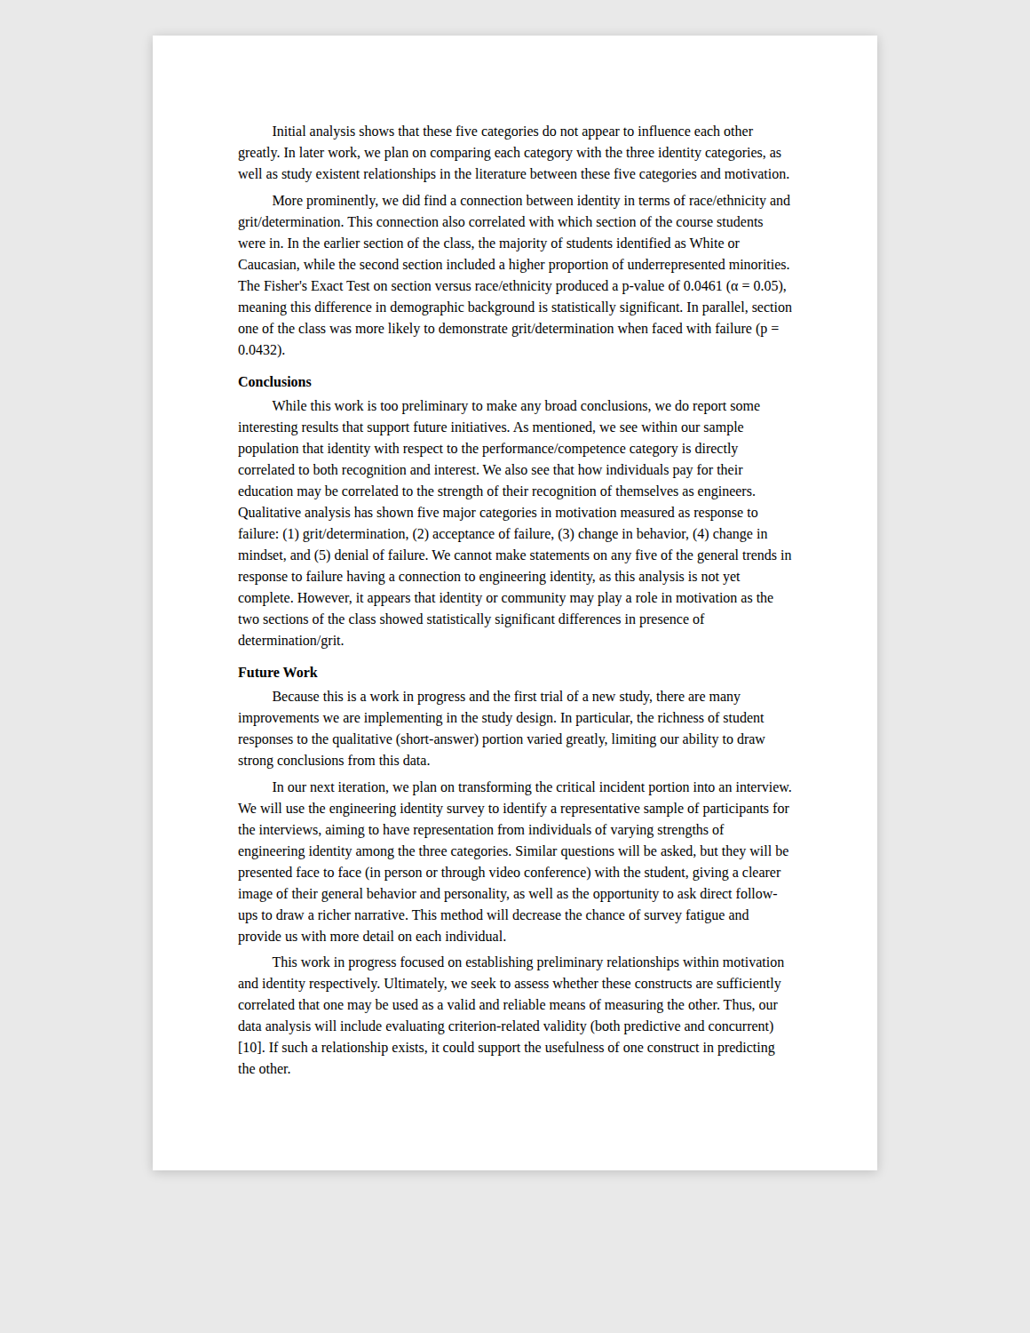Initial analysis shows that these five categories do not appear to influence each other greatly. In later work, we plan on comparing each category with the three identity categories, as well as study existent relationships in the literature between these five categories and motivation.
More prominently, we did find a connection between identity in terms of race/ethnicity and grit/determination. This connection also correlated with which section of the course students were in. In the earlier section of the class, the majority of students identified as White or Caucasian, while the second section included a higher proportion of underrepresented minorities. The Fisher's Exact Test on section versus race/ethnicity produced a p-value of 0.0461 (α = 0.05), meaning this difference in demographic background is statistically significant. In parallel, section one of the class was more likely to demonstrate grit/determination when faced with failure (p = 0.0432).
Conclusions
While this work is too preliminary to make any broad conclusions, we do report some interesting results that support future initiatives. As mentioned, we see within our sample population that identity with respect to the performance/competence category is directly correlated to both recognition and interest. We also see that how individuals pay for their education may be correlated to the strength of their recognition of themselves as engineers. Qualitative analysis has shown five major categories in motivation measured as response to failure: (1) grit/determination, (2) acceptance of failure, (3) change in behavior, (4) change in mindset, and (5) denial of failure. We cannot make statements on any five of the general trends in response to failure having a connection to engineering identity, as this analysis is not yet complete. However, it appears that identity or community may play a role in motivation as the two sections of the class showed statistically significant differences in presence of determination/grit.
Future Work
Because this is a work in progress and the first trial of a new study, there are many improvements we are implementing in the study design. In particular, the richness of student responses to the qualitative (short-answer) portion varied greatly, limiting our ability to draw strong conclusions from this data.
In our next iteration, we plan on transforming the critical incident portion into an interview. We will use the engineering identity survey to identify a representative sample of participants for the interviews, aiming to have representation from individuals of varying strengths of engineering identity among the three categories. Similar questions will be asked, but they will be presented face to face (in person or through video conference) with the student, giving a clearer image of their general behavior and personality, as well as the opportunity to ask direct follow-ups to draw a richer narrative. This method will decrease the chance of survey fatigue and provide us with more detail on each individual.
This work in progress focused on establishing preliminary relationships within motivation and identity respectively. Ultimately, we seek to assess whether these constructs are sufficiently correlated that one may be used as a valid and reliable means of measuring the other. Thus, our data analysis will include evaluating criterion-related validity (both predictive and concurrent) [10]. If such a relationship exists, it could support the usefulness of one construct in predicting the other.